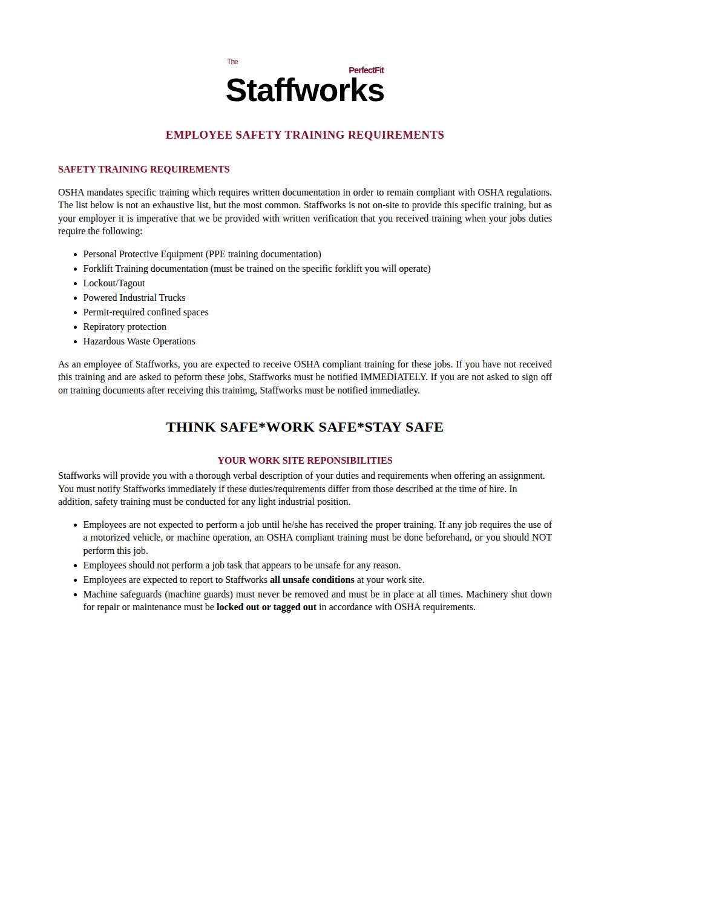The PerfectFit Staffworks
EMPLOYEE SAFETY TRAINING REQUIREMENTS
SAFETY TRAINING REQUIREMENTS
OSHA mandates specific training which requires written documentation in order to remain compliant with OSHA regulations. The list below is not an exhaustive list, but the most common. Staffworks is not on-site to provide this specific training, but as your employer it is imperative that we be provided with written verification that you received training when your jobs duties require the following:
Personal Protective Equipment (PPE training documentation)
Forklift Training documentation (must be trained on the specific forklift you will operate)
Lockout/Tagout
Powered Industrial Trucks
Permit-required confined spaces
Repiratory protection
Hazardous Waste Operations
As an employee of Staffworks, you are expected to receive OSHA compliant training for these jobs. If you have not received this training and are asked to peform these jobs, Staffworks must be notified IMMEDIATELY. If you are not asked to sign off on training documents after receiving this trainimg, Staffworks must be notified immediatley.
THINK SAFE*WORK SAFE*STAY SAFE
YOUR WORK SITE REPONSIBILITIES
Staffworks will provide you with a thorough verbal description of your duties and requirements when offering an assignment. You must notify Staffworks immediately if these duties/requirements differ from those described at the time of hire. In addition, safety training must be conducted for any light industrial position.
Employees are not expected to perform a job until he/she has received the proper training. If any job requires the use of a motorized vehicle, or machine operation, an OSHA compliant training must be done beforehand, or you should NOT perform this job.
Employees should not perform a job task that appears to be unsafe for any reason.
Employees are expected to report to Staffworks all unsafe conditions at your work site.
Machine safeguards (machine guards) must never be removed and must be in place at all times. Machinery shut down for repair or maintenance must be locked out or tagged out in accordance with OSHA requirements.